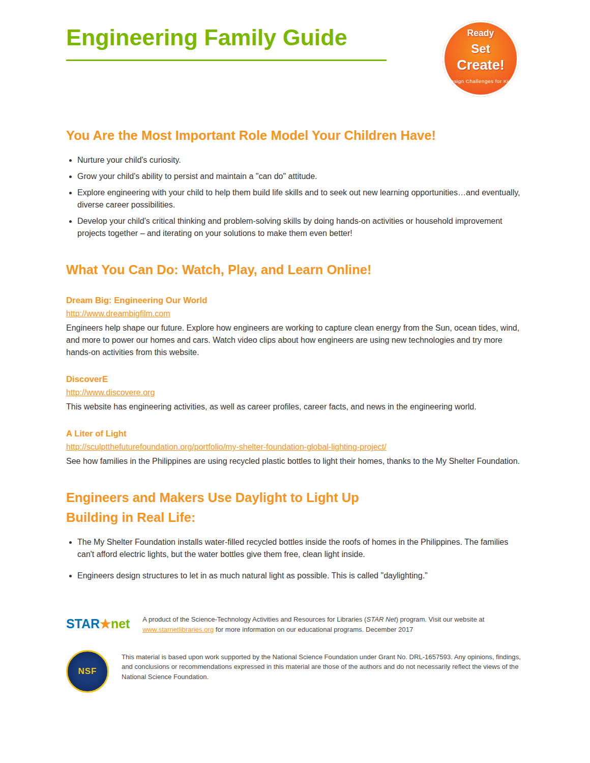Engineering Family Guide
Ready
Set
Create!
Design Challenges for Kids
You Are the Most Important Role Model Your Children Have!
Nurture your child's curiosity.
Grow your child's ability to persist and maintain a "can do" attitude.
Explore engineering with your child to help them build life skills and to seek out new learning opportunities…and eventually, diverse career possibilities.
Develop your child's critical thinking and problem-solving skills by doing hands-on activities or household improvement projects together – and iterating on your solutions to make them even better!
What You Can Do: Watch, Play, and Learn Online!
Dream Big: Engineering Our World
http://www.dreambigfilm.com
Engineers help shape our future. Explore how engineers are working to capture clean energy from the Sun, ocean tides, wind, and more to power our homes and cars. Watch video clips about how engineers are using new technologies and try more hands-on activities from this website.
DiscoverE
http://www.discovere.org
This website has engineering activities, as well as career profiles, career facts, and news in the engineering world.
A Liter of Light
http://sculptthefuturefoundation.org/portfolio/my-shelter-foundation-global-lighting-project/
See how families in the Philippines are using recycled plastic bottles to light their homes, thanks to the My Shelter Foundation.
Engineers and Makers Use Daylight to Light Up
Building in Real Life:
The My Shelter Foundation installs water-filled recycled bottles inside the roofs of homes in the Philippines. The families can't afford electric lights, but the water bottles give them free, clean light inside.
Engineers design structures to let in as much natural light as possible. This is called "daylighting."
STAR★net
A product of the Science-Technology Activities and Resources for Libraries (STAR Net) program. Visit our website at www.starnetlibraries.org for more information on our educational programs. December 2017
NSF
This material is based upon work supported by the National Science Foundation under Grant No. DRL-1657593. Any opinions, findings, and conclusions or recommendations expressed in this material are those of the authors and do not necessarily reflect the views of the National Science Foundation.